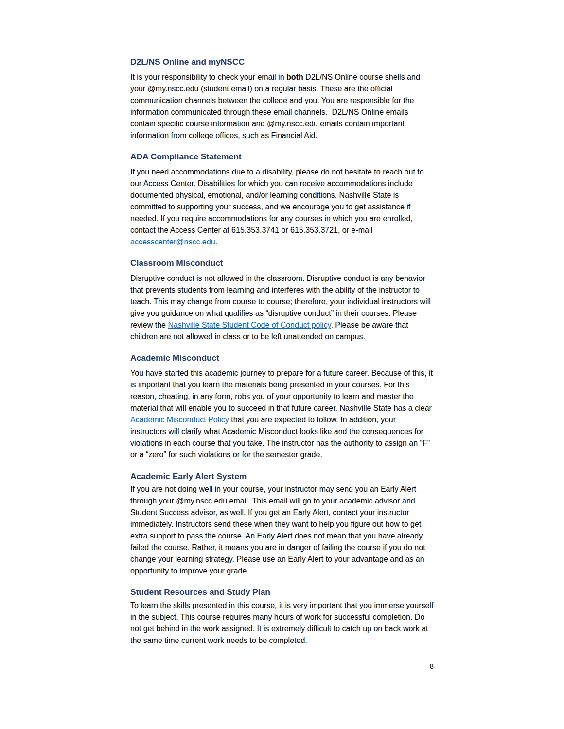D2L/NS Online and myNSCC
It is your responsibility to check your email in both D2L/NS Online course shells and your @my.nscc.edu (student email) on a regular basis. These are the official communication channels between the college and you. You are responsible for the information communicated through these email channels. D2L/NS Online emails contain specific course information and @my.nscc.edu emails contain important information from college offices, such as Financial Aid.
ADA Compliance Statement
If you need accommodations due to a disability, please do not hesitate to reach out to our Access Center. Disabilities for which you can receive accommodations include documented physical, emotional, and/or learning conditions. Nashville State is committed to supporting your success, and we encourage you to get assistance if needed. If you require accommodations for any courses in which you are enrolled, contact the Access Center at 615.353.3741 or 615.353.3721, or e-mail accesscenter@nscc.edu.
Classroom Misconduct
Disruptive conduct is not allowed in the classroom. Disruptive conduct is any behavior that prevents students from learning and interferes with the ability of the instructor to teach. This may change from course to course; therefore, your individual instructors will give you guidance on what qualifies as “disruptive conduct” in their courses. Please review the Nashville State Student Code of Conduct policy. Please be aware that children are not allowed in class or to be left unattended on campus.
Academic Misconduct
You have started this academic journey to prepare for a future career. Because of this, it is important that you learn the materials being presented in your courses. For this reason, cheating, in any form, robs you of your opportunity to learn and master the material that will enable you to succeed in that future career. Nashville State has a clear Academic Misconduct Policy that you are expected to follow. In addition, your instructors will clarify what Academic Misconduct looks like and the consequences for violations in each course that you take. The instructor has the authority to assign an “F” or a “zero” for such violations or for the semester grade.
Academic Early Alert System
If you are not doing well in your course, your instructor may send you an Early Alert through your @my.nscc.edu email. This email will go to your academic advisor and Student Success advisor, as well. If you get an Early Alert, contact your instructor immediately. Instructors send these when they want to help you figure out how to get extra support to pass the course. An Early Alert does not mean that you have already failed the course. Rather, it means you are in danger of failing the course if you do not change your learning strategy. Please use an Early Alert to your advantage and as an opportunity to improve your grade.
Student Resources and Study Plan
To learn the skills presented in this course, it is very important that you immerse yourself in the subject. This course requires many hours of work for successful completion. Do not get behind in the work assigned. It is extremely difficult to catch up on back work at the same time current work needs to be completed.
8